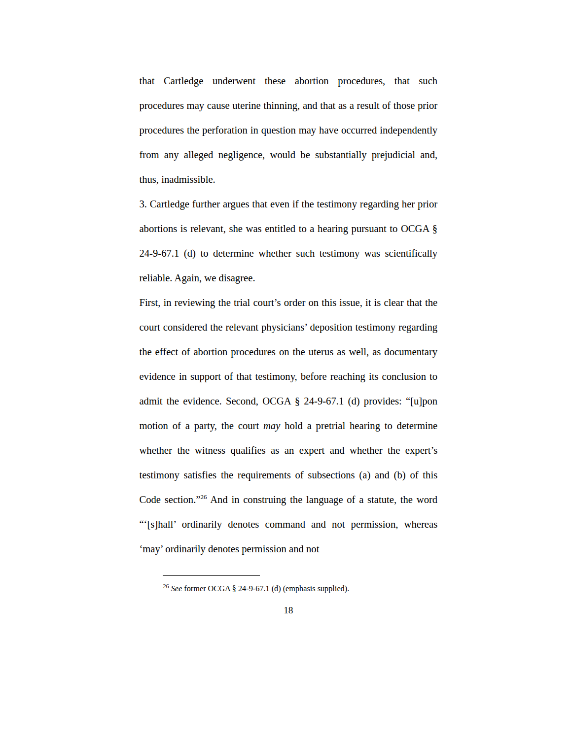that Cartledge underwent these abortion procedures, that such procedures may cause uterine thinning, and that as a result of those prior procedures the perforation in question may have occurred independently from any alleged negligence, would be substantially prejudicial and, thus, inadmissible.
3. Cartledge further argues that even if the testimony regarding her prior abortions is relevant, she was entitled to a hearing pursuant to OCGA § 24-9-67.1 (d) to determine whether such testimony was scientifically reliable. Again, we disagree.
First, in reviewing the trial court’s order on this issue, it is clear that the court considered the relevant physicians’ deposition testimony regarding the effect of abortion procedures on the uterus as well, as documentary evidence in support of that testimony, before reaching its conclusion to admit the evidence. Second, OCGA § 24-9-67.1 (d) provides: “[u]pon motion of a party, the court may hold a pretrial hearing to determine whether the witness qualifies as an expert and whether the expert’s testimony satisfies the requirements of subsections (a) and (b) of this Code section.”26 And in construing the language of a statute, the word “‘[s]hall’ ordinarily denotes command and not permission, whereas ‘may’ ordinarily denotes permission and not
26 See former OCGA § 24-9-67.1 (d) (emphasis supplied).
18